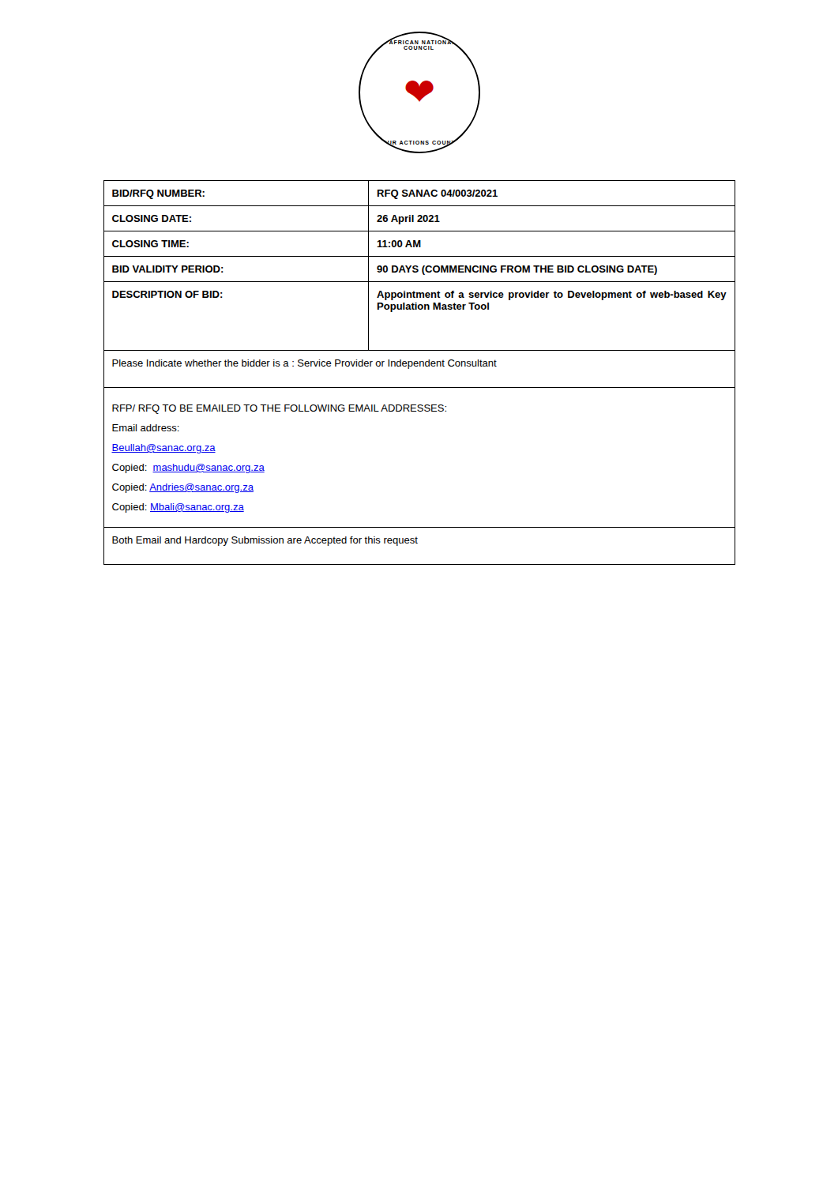SOUTH AFRICAN NATIONAL AIDS COUNCIL
❤
OUR ACTIONS COUNT
| BID/RFQ NUMBER: | RFQ SANAC 04/003/2021 |
| CLOSING DATE: | 26 April 2021 |
| CLOSING TIME: | 11:00 AM |
| BID VALIDITY PERIOD: | 90 DAYS (COMMENCING FROM THE BID CLOSING DATE) |
| DESCRIPTION OF BID: | Appointment of a service provider to Development of web-based Key Population Master Tool |
| Please Indicate whether the bidder is a : Service Provider or Independent Consultant |
| RFP/ RFQ TO BE EMAILED TO THE FOLLOWING EMAIL ADDRESSES: Email address: Beullah@sanac.org.za Copied: mashudu@sanac.org.za Copied: Andries@sanac.org.za Copied: Mbali@sanac.org.za |
| Both Email and Hardcopy Submission are Accepted for this request |